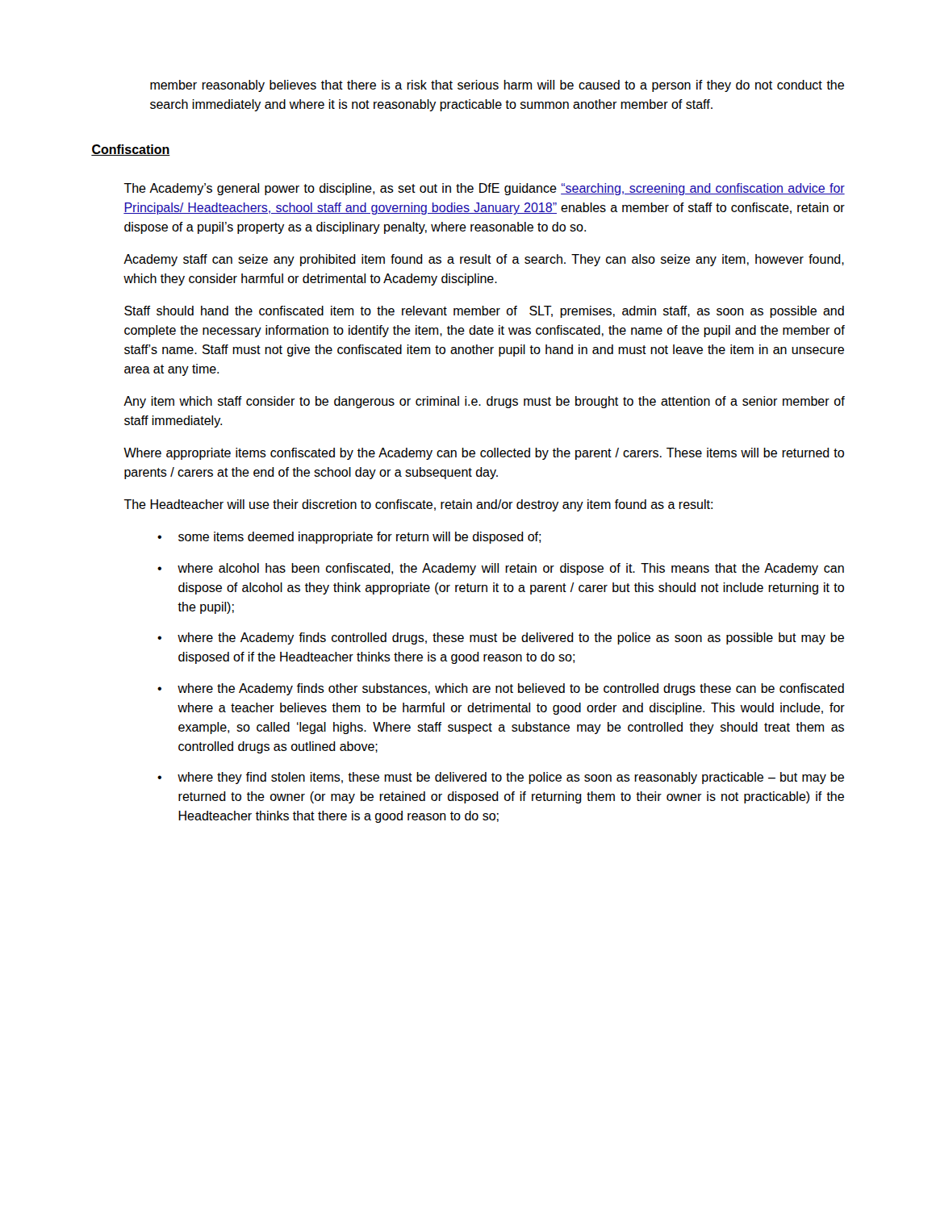member reasonably believes that there is a risk that serious harm will be caused to a person if they do not conduct the search immediately and where it is not reasonably practicable to summon another member of staff.
Confiscation
The Academy’s general power to discipline, as set out in the DfE guidance “searching, screening and confiscation advice for Principals/ Headteachers, school staff and governing bodies January 2018” enables a member of staff to confiscate, retain or dispose of a pupil’s property as a disciplinary penalty, where reasonable to do so.
Academy staff can seize any prohibited item found as a result of a search. They can also seize any item, however found, which they consider harmful or detrimental to Academy discipline.
Staff should hand the confiscated item to the relevant member of SLT, premises, admin staff, as soon as possible and complete the necessary information to identify the item, the date it was confiscated, the name of the pupil and the member of staff’s name. Staff must not give the confiscated item to another pupil to hand in and must not leave the item in an unsecure area at any time.
Any item which staff consider to be dangerous or criminal i.e. drugs must be brought to the attention of a senior member of staff immediately.
Where appropriate items confiscated by the Academy can be collected by the parent / carers. These items will be returned to parents / carers at the end of the school day or a subsequent day.
The Headteacher will use their discretion to confiscate, retain and/or destroy any item found as a result:
some items deemed inappropriate for return will be disposed of;
where alcohol has been confiscated, the Academy will retain or dispose of it. This means that the Academy can dispose of alcohol as they think appropriate (or return it to a parent / carer but this should not include returning it to the pupil);
where the Academy finds controlled drugs, these must be delivered to the police as soon as possible but may be disposed of if the Headteacher thinks there is a good reason to do so;
where the Academy finds other substances, which are not believed to be controlled drugs these can be confiscated where a teacher believes them to be harmful or detrimental to good order and discipline. This would include, for example, so called ‘legal highs. Where staff suspect a substance may be controlled they should treat them as controlled drugs as outlined above;
where they find stolen items, these must be delivered to the police as soon as reasonably practicable – but may be returned to the owner (or may be retained or disposed of if returning them to their owner is not practicable) if the Headteacher thinks that there is a good reason to do so;